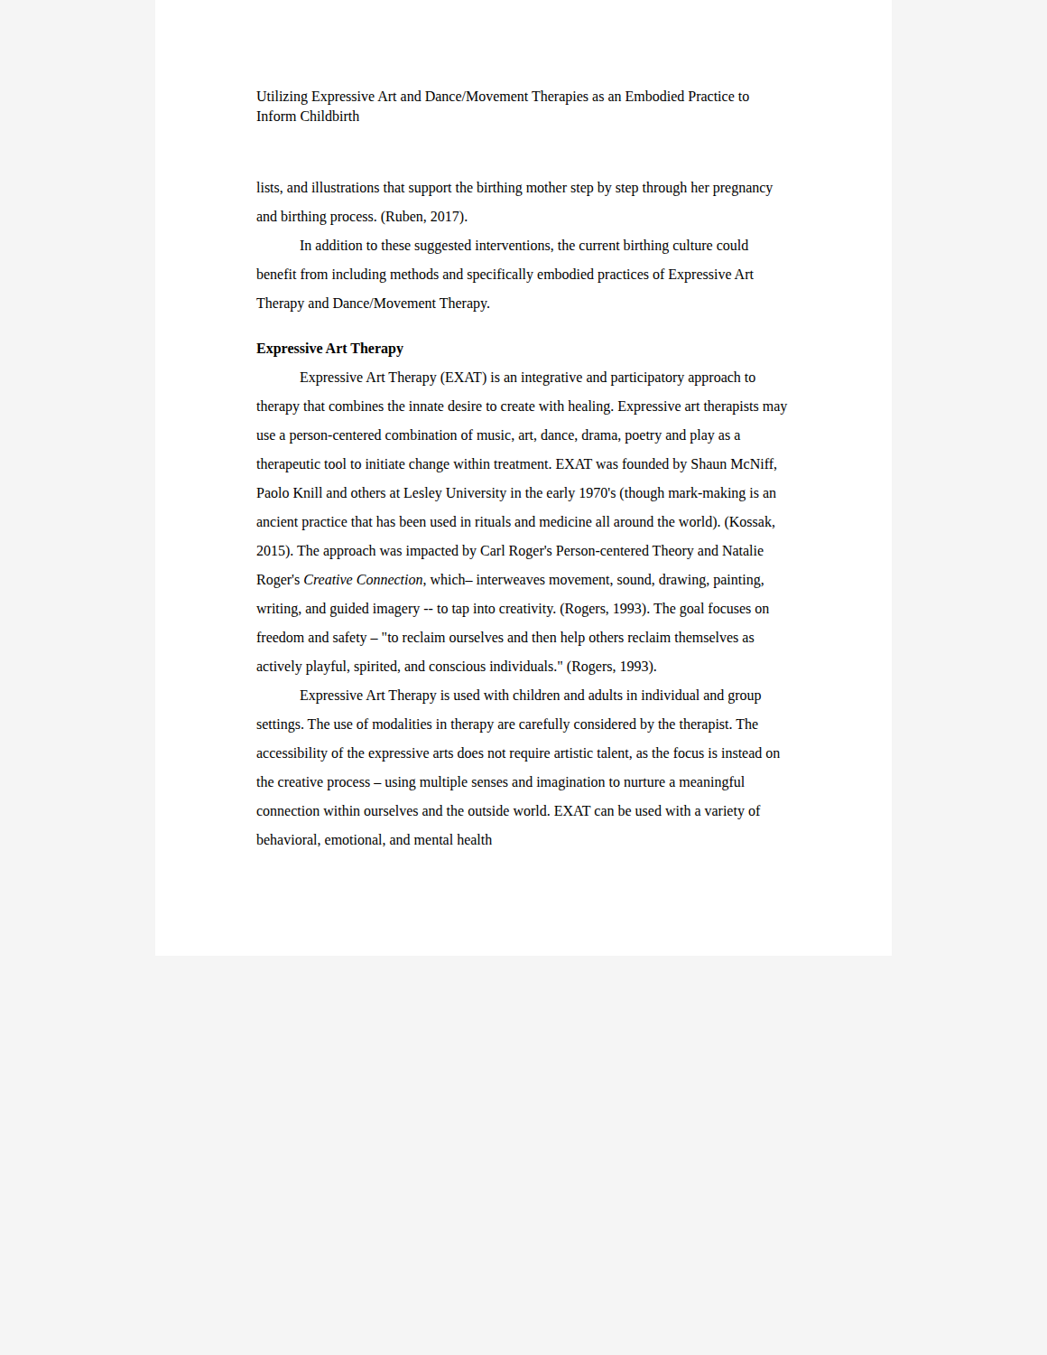Utilizing Expressive Art and Dance/Movement Therapies as an Embodied Practice to Inform Childbirth
lists, and illustrations that support the birthing mother step by step through her pregnancy and birthing process. (Ruben, 2017).
In addition to these suggested interventions, the current birthing culture could benefit from including methods and specifically embodied practices of Expressive Art Therapy and Dance/Movement Therapy.
Expressive Art Therapy
Expressive Art Therapy (EXAT) is an integrative and participatory approach to therapy that combines the innate desire to create with healing. Expressive art therapists may use a person-centered combination of music, art, dance, drama, poetry and play as a therapeutic tool to initiate change within treatment. EXAT was founded by Shaun McNiff, Paolo Knill and others at Lesley University in the early 1970's (though mark-making is an ancient practice that has been used in rituals and medicine all around the world). (Kossak, 2015). The approach was impacted by Carl Roger's Person-centered Theory and Natalie Roger's Creative Connection, which– interweaves movement, sound, drawing, painting, writing, and guided imagery -- to tap into creativity. (Rogers, 1993). The goal focuses on freedom and safety – "to reclaim ourselves and then help others reclaim themselves as actively playful, spirited, and conscious individuals." (Rogers, 1993).
Expressive Art Therapy is used with children and adults in individual and group settings. The use of modalities in therapy are carefully considered by the therapist. The accessibility of the expressive arts does not require artistic talent, as the focus is instead on the creative process – using multiple senses and imagination to nurture a meaningful connection within ourselves and the outside world. EXAT can be used with a variety of behavioral, emotional, and mental health